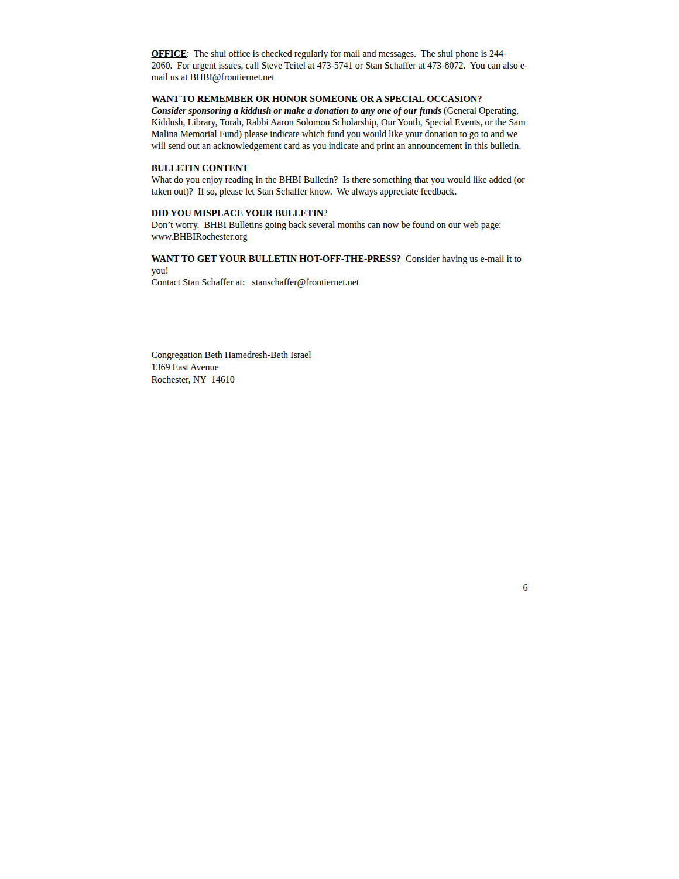OFFICE: The shul office is checked regularly for mail and messages. The shul phone is 244-2060. For urgent issues, call Steve Teitel at 473-5741 or Stan Schaffer at 473-8072. You can also e-mail us at BHBI@frontiernet.net
WANT TO REMEMBER OR HONOR SOMEONE OR A SPECIAL OCCASION?
Consider sponsoring a kiddush or make a donation to any one of our funds (General Operating, Kiddush, Library, Torah, Rabbi Aaron Solomon Scholarship, Our Youth, Special Events, or the Sam Malina Memorial Fund) please indicate which fund you would like your donation to go to and we will send out an acknowledgement card as you indicate and print an announcement in this bulletin.
BULLETIN CONTENT
What do you enjoy reading in the BHBI Bulletin? Is there something that you would like added (or taken out)? If so, please let Stan Schaffer know. We always appreciate feedback.
DID YOU MISPLACE YOUR BULLETIN?
Don’t worry. BHBI Bulletins going back several months can now be found on our web page: www.BHBIRochester.org
WANT TO GET YOUR BULLETIN HOT-OFF-THE-PRESS? Consider having us e-mail it to you!
Contact Stan Schaffer at: stanschaffer@frontiernet.net
Congregation Beth Hamedresh-Beth Israel
1369 East Avenue
Rochester, NY 14610
6